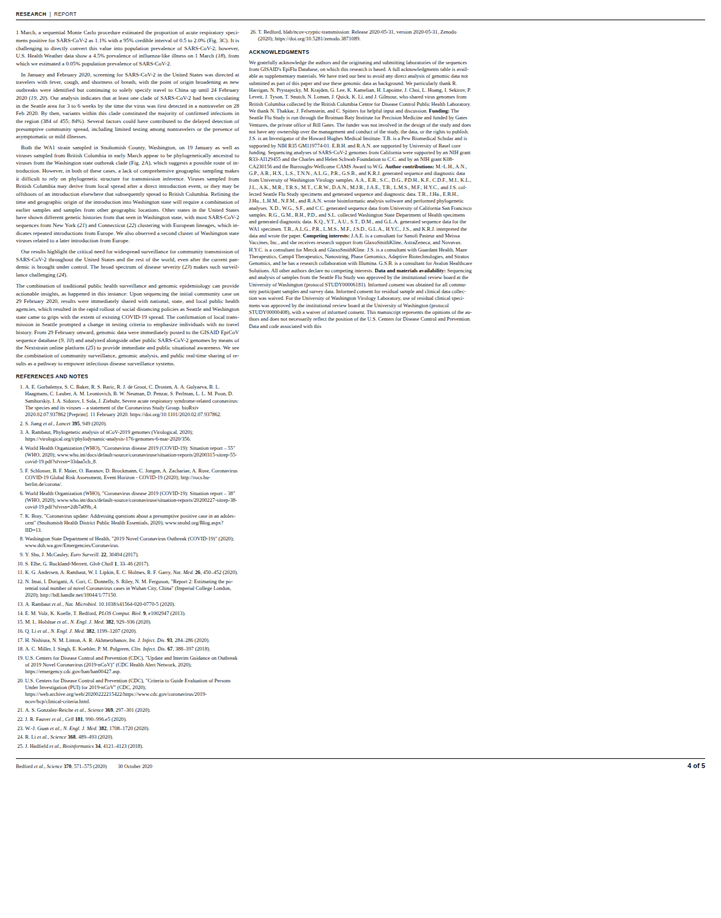RESEARCH|REPORT
1 March, a sequential Monte Carlo procedure estimated the proportion of acute respiratory specimens positive for SARS-CoV-2 as 1.1% with a 95% credible interval of 0.5 to 2.0% (Fig. 3C). It is challenging to directly convert this value into population prevalence of SARS-CoV-2; however, U.S. Health Weather data show a 4.5% prevalence of influenza-like illness on 1 March (18), from which we estimated a 0.05% population prevalence of SARS-CoV-2.
In January and February 2020, screening for SARS-CoV-2 in the United States was directed at travelers with fever, cough, and shortness of breath, with the point of origin broadening as new outbreaks were identified but continuing to solely specify travel to China up until 24 February 2020 (19, 20). Our analysis indicates that at least one clade of SARS-CoV-2 had been circulating in the Seattle area for 3 to 6 weeks by the time the virus was first detected in a nontraveler on 28 Feb 2020. By then, variants within this clade constituted the majority of confirmed infections in the region (384 of 455; 84%). Several factors could have contributed to the delayed detection of presumptive community spread, including limited testing among nontravelers or the presence of asymptomatic or mild illnesses.
Both the WA1 strain sampled in Snohomish County, Washington, on 19 January as well as viruses sampled from British Columbia in early March appear to be phylogenetically ancestral to viruses from the Washington state outbreak clade (Fig. 2A), which suggests a possible route of introduction. However, in both of these cases, a lack of comprehensive geographic sampling makes it difficult to rely on phylogenetic structure for transmission inference. Viruses sampled from British Columbia may derive from local spread after a direct introduction event, or they may be offshoots of an introduction elsewhere that subsequently spread to British Columbia. Refining the time and geographic origin of the introduction into Washington state will require a combination of earlier samples and samples from other geographic locations. Other states in the United States have shown different genetic histories from that seen in Washington state, with most SARS-CoV-2 sequences from New York (21) and Connecticut (22) clustering with European lineages, which indicates repeated introductions from Europe. We also observed a second cluster of Washington state viruses related to a later introduction from Europe.
Our results highlight the critical need for widespread surveillance for community transmission of SARS-CoV-2 throughout the United States and the rest of the world, even after the current pandemic is brought under control. The broad spectrum of disease severity (23) makes such surveillance challenging (24).
The combination of traditional public health surveillance and genomic epidemiology can provide actionable insights, as happened in this instance: Upon sequencing the initial community case on 29 February 2020, results were immediately shared with national, state, and local public health agencies, which resulted in the rapid rollout of social distancing policies as Seattle and Washington state came to grips with the extent of existing COVID-19 spread. The confirmation of local transmission in Seattle prompted a change in testing criteria to emphasize individuals with no travel history. From 29 February onward, genomic data were immediately posted to the GISAID EpiCoV sequence database (9, 10) and analyzed alongside other public SARS-CoV-2 genomes by means of the Nextstrain online platform (25) to provide immediate and public situational awareness. We see the combination of community surveillance, genomic analysis, and public real-time sharing of results as a pathway to empower infectious disease surveillance systems.
REFERENCES AND NOTES
A. E. Gorbalenya, S. C. Baker, R. S. Baric, R. J. de Groot, C. Drosten, A. A. Gulyaeva, B. L. Haagmans, C. Lauber, A. M. Leontovich, B. W. Neuman, D. Penzar, S. Perlman, L. L. M. Poon, D. Samborskiy, I. A. Sidorov, I. Sola, J. Ziebuhr, Severe acute respiratory syndrome-related coronavirus: The species and its viruses – a statement of the Coronavirus Study Group. bioRxiv 2020.02.07.937862 [Preprint]. 11 February 2020. https://doi.org/10.1101/2020.02.07.937862.
S. Jiang et al., Lancet 395, 949 (2020).
A. Rambaut, Phylogenetic analysis of nCoV-2019 genomes (Virological, 2020); https://virological.org/t/phylodynamic-analysis-176-genomes-6-mar-2020/356.
World Health Organization (WHO), "Coronavirus disease 2019 (COVID-19): Situation report – 55" (WHO, 2020); www.who.int/docs/default-source/coronaviruse/situation-reports/20200315-sitrep-55-covid-19.pdf?sfvrsn=33daa5cb_8.
F. Schlosser, B. F. Maier, O. Baranov, D. Brockmann, C. Jongen, A. Zachariae, A. Rose, Coronavirus COVID-19 Global Risk Assessment, Event Horizon - COVID-19 (2020); http://rocs.hu-berlin.de/corona/.
World Health Organization (WHO), "Coronavirus disease 2019 (COVID-19): Situation report – 38" (WHO, 2020); www.who.int/docs/default-source/coronaviruse/situation-reports/20200227-sitrep-38-covid-19.pdf?sfvrsn=2db7a09b_4.
K. Bray, "Coronavirus update: Addressing questions about a presumptive positive case in an adolescent" (Snohomish Health District Public Health Essentials, 2020); www.snohd.org/Blog.aspx?IID=13.
Washington State Department of Health, "2019 Novel Coronavirus Outbreak (COVID-19)" (2020); www.doh.wa.gov/Emergencies/Coronavirus.
Y. Shu, J. McCauley, Euro Surveill. 22, 30494 (2017).
S. Elbe, G. Buckland-Merrett, Glob Chall 1, 33–46 (2017).
K. G. Andersen, A. Rambaut, W. I. Lipkin, E. C. Holmes, R. F. Garry, Nat. Med. 26, 450–452 (2020).
N. Imai, I. Dorigatti, A. Cori, C. Donnelly, S. Riley, N. M. Ferguson, "Report 2: Estimating the potential total number of novel Coronavirus cases in Wuhan City, China" (Imperial College London, 2020); http://hdl.handle.net/10044/1/77150.
A. Rambaut et al., Nat. Microbiol. 10.1038/s41564-020-0770-5 (2020).
E. M. Volz, K. Koelle, T. Bedford, PLOS Comput. Biol. 9, e1002947 (2013).
M. L. Holshue et al., N. Engl. J. Med. 382, 929–936 (2020).
Q. Li et al., N. Engl. J. Med. 382, 1199–1207 (2020).
H. Nishiura, N. M. Linton, A. R. Akhmetzhanov, Int. J. Infect. Dis. 93, 284–286 (2020).
A. C. Miller, I. Singh, E. Koehler, P. M. Polgreen, Clin. Infect. Dis. 67, 388–397 (2018).
U.S. Centers for Disease Control and Prevention (CDC), "Update and Interim Guidance on Outbreak of 2019 Novel Coronavirus (2019-nCoV)" (CDC Health Alert Network, 2020); https://emergency.cdc.gov/han/han00427.asp.
U.S. Centers for Disease Control and Prevention (CDC), "Criteria to Guide Evaluation of Persons Under Investigation (PUI) for 2019-nCoV" (CDC, 2020); https://web.archive.org/web/20200222215422/https://www.cdc.gov/coronavirus/2019-ncov/hcp/clinical-criteria.html.
A. S. Gonzalez-Reiche et al., Science 369, 297–301 (2020).
J. R. Fauver et al., Cell 181, 990–996.e5 (2020).
W.-J. Guan et al., N. Engl. J. Med. 382, 1708–1720 (2020).
R. Li et al., Science 368, 489–493 (2020).
J. Hadfield et al., Bioinformatics 34, 4121–4123 (2018).
T. Bedford, blab/ncov-cryptic-transmission: Release 2020-05-31, version 2020-05-31, Zenodo (2020); https://doi.org/10.5281/zenodo.3871089.
ACKNOWLEDGMENTS
We gratefully acknowledge the authors and the originating and submitting laboratories of the sequences from GISAID's EpiFlu Database, on which this research is based. A full acknowledgments table is available as supplementary materials. We have tried our best to avoid any direct analysis of genomic data not submitted as part of this paper and use these genomic data as background. We particularly thank R. Harrigan, N. Prystajecky, M. Krajden, G. Lee, K. Kamelian, H. Lapointe, J. Choi, L. Hoang, I. Sekirov, P. Levett, J. Tyson, T. Snutch, N. Loman, J. Quick, K. Li, and J. Gilmour, who shared virus genomes from British Columbia collected by the British Columbia Centre for Disease Control Public Health Laboratory. We thank N. Thakkar, J. Felsenstein, and C. Spitters for helpful input and discussion. Funding: The Seattle Flu Study is run through the Brotman Baty Institute for Precision Medicine and funded by Gates Ventures, the private office of Bill Gates. The funder was not involved in the design of the study and does not have any ownership over the management and conduct of the study, the data, or the rights to publish. J.S. is an Investigator of the Howard Hughes Medical Institute. T.B. is a Pew Biomedical Scholar and is supported by NIH R35 GM119774-01. E.B.H. and R.A.N. are supported by University of Basel core funding. Sequencing analyses of SARS-CoV-2 genomes from California were supported by an NIH grant R33-AI129455 and the Charles and Helen Schwab Foundation to C.C. and by an NIH grant K08-CA230156 and the Burroughs-Wellcome CAMS Award to W.G. Author contributions: M.-L.H., A.N., G.P., A.R., H.X., L.S., T.N.N., A.L.G., P.R., G.S.B., and K.R.J. generated sequence and diagnostic data from University of Washington Virology samples. A.A., E.B., S.C., D.G., P.D.H., K.F., C.D.F., M.I., K.L., J.L., A.K., M.R., T.R.S., M.T., C.R.W., D.A.N., M.J.R., J.A.E., T.B., L.M.S., M.F., H.Y.C., and J.S. collected Seattle Flu Study specimens and generated sequence and diagnostic data. T.B., J.Ha., E.B.H., J.Hu., L.H.M., N.F.M., and R.A.N. wrote bioinformatic analysis software and performed phylogenetic analyses. X.D., W.G., S.F., and C.C. generated sequence data from University of California San Francisco samples. R.G., G.M., B.H., P.D., and S.L. collected Washington State Department of Health specimens and generated diagnostic data. K.Q., Y.T., A.U., S.T., D.M., and G.L.A. generated sequence data for the WA1 specimen. T.B., A.L.G., P.R., L.M.S., M.F., J.S.D., G.L.A., H.Y.C., J.S., and K.R.J. interpreted the data and wrote the paper. Competing interests: J.A.E. is a consultant for Sanofi Pasteur and Meissa Vaccines, Inc., and she receives research support from GlaxoSmithKline, AstraZeneca, and Novavax. H.Y.C. is a consultant for Merck and GlaxoSmithKline. J.S. is a consultant with Guardant Health, Maze Therapeutics, Camp4 Therapeutics, Nanostring, Phase Genomics, Adaptive Biotechnologies, and Stratos Genomics, and he has a research collaboration with Illumina. G.S.B. is a consultant for Avalon Healthcare Solutions. All other authors declare no competing interests. Data and materials availability: Sequencing and analysis of samples from the Seattle Flu Study was approved by the institutional review board at the University of Washington (protocol STUDY00006181). Informed consent was obtained for all community participant samples and survey data. Informed consent for residual sample and clinical data collection was waived. For the University of Washington Virology Laboratory, use of residual clinical specimens was approved by the institutional review board at the University of Washington (protocol STUDY00000408), with a waiver of informed consent. This manuscript represents the opinions of the authors and does not necessarily reflect the position of the U.S. Centers for Disease Control and Prevention. Data and code associated with this
Bedford et al., Science 370, 571–575 (2020)30 October 2020
4 of 5